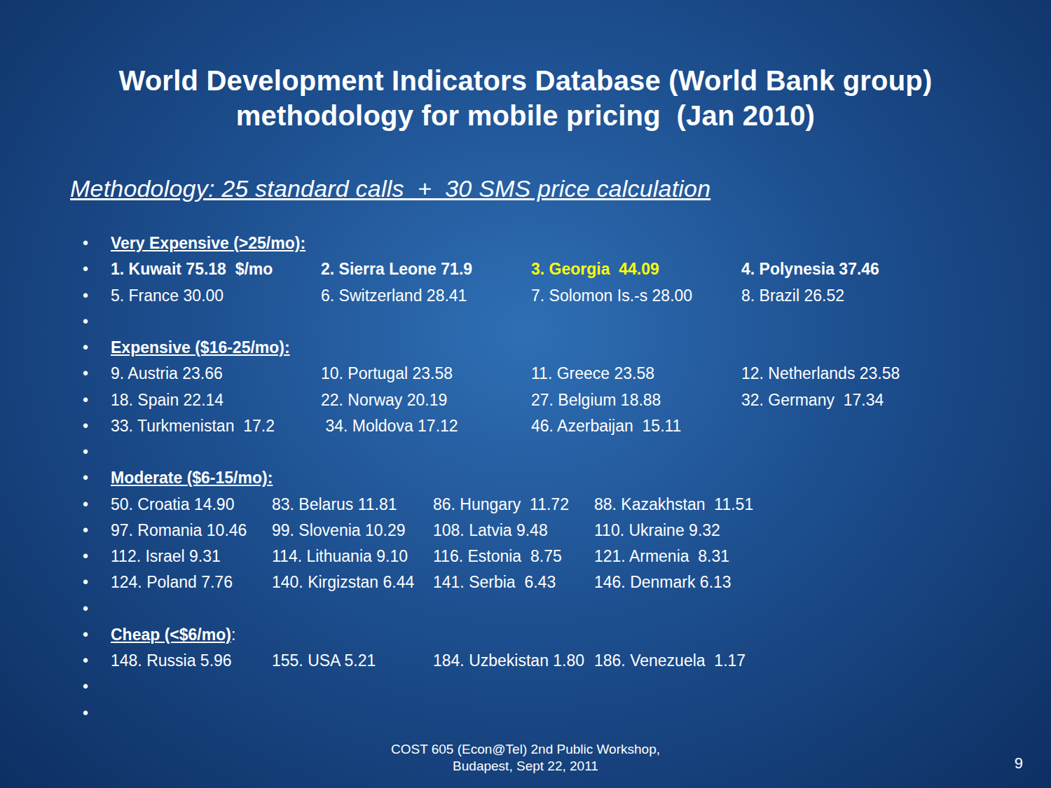World Development Indicators Database (World Bank group) methodology for mobile pricing (Jan 2010)
Methodology: 25 standard calls + 30 SMS price calculation
Very Expensive (>25/mo):
1. Kuwait 75.18 $/mo 2. Sierra Leone 71.93. Georgia 44.094. Polynesia 37.46
5. France 30.006. Switzerland 28.417. Solomon Is.-s 28.008. Brazil 26.52
Expensive ($16-25/mo):
9. Austria 23.6610. Portugal 23.5811. Greece 23.5812. Netherlands 23.58
18. Spain 22.1422. Norway 20.1927. Belgium 18.8832. Germany 17.34
33. Turkmenistan 17.2 34. Moldova 17.1246. Azerbaijan 15.11
Moderate ($6-15/mo):
50. Croatia 14.9083. Belarus 11.8186. Hungary 11.7288. Kazakhstan 11.51
97. Romania 10.4699. Slovenia 10.29108. Latvia 9.48110. Ukraine 9.32
112. Israel 9.31114. Lithuania 9.10116. Estonia 8.75121. Armenia 8.31
124. Poland 7.76140. Kirgizstan 6.44141. Serbia 6.43146. Denmark 6.13
Cheap (<$6/mo):
148. Russia 5.96155. USA 5.21184. Uzbekistan 1.80186. Venezuela 1.17
COST 605 (Econ@Tel) 2nd Public Workshop,
Budapest, Sept 22, 2011
9